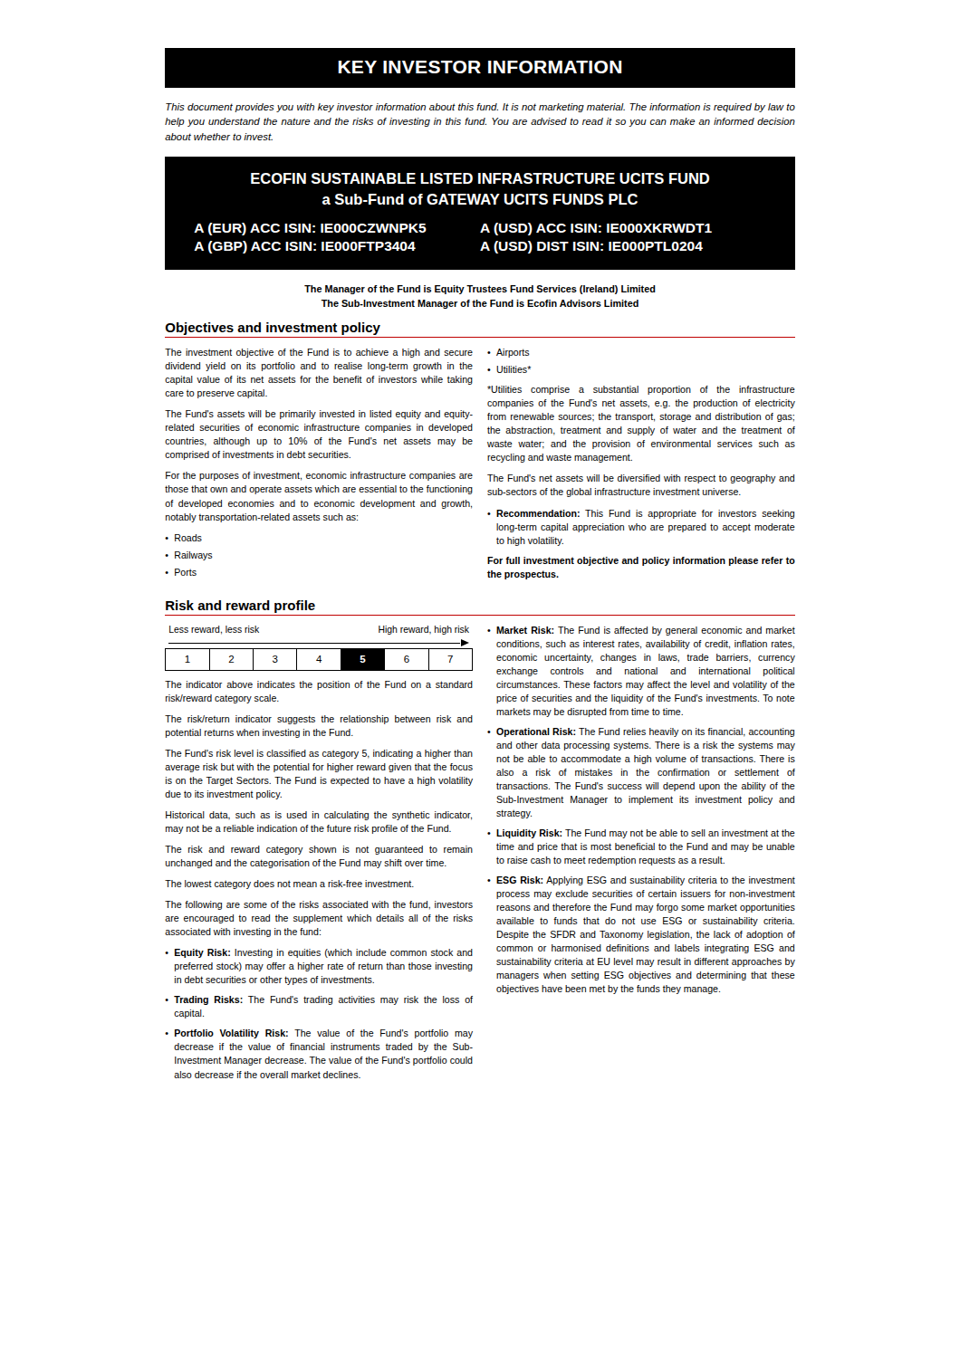KEY INVESTOR INFORMATION
This document provides you with key investor information about this fund. It is not marketing material. The information is required by law to help you understand the nature and the risks of investing in this fund. You are advised to read it so you can make an informed decision about whether to invest.
ECOFIN SUSTAINABLE LISTED INFRASTRUCTURE UCITS FUND
a Sub-Fund of GATEWAY UCITS FUNDS PLC
| A (EUR) ACC ISIN: IE000CZWNPK5 | A (USD) ACC ISIN: IE000XKRWDT1 |
| A (GBP) ACC ISIN: IE000FTP3404 | A (USD) DIST ISIN: IE000PTL0204 |
The Manager of the Fund is Equity Trustees Fund Services (Ireland) Limited
The Sub-Investment Manager of the Fund is Ecofin Advisors Limited
Objectives and investment policy
The investment objective of the Fund is to achieve a high and secure dividend yield on its portfolio and to realise long-term growth in the capital value of its net assets for the benefit of investors while taking care to preserve capital.
The Fund's assets will be primarily invested in listed equity and equity-related securities of economic infrastructure companies in developed countries, although up to 10% of the Fund's net assets may be comprised of investments in debt securities.
For the purposes of investment, economic infrastructure companies are those that own and operate assets which are essential to the functioning of developed economies and to economic development and growth, notably transportation-related assets such as:
Roads
Railways
Ports
Airports
Utilities*
*Utilities comprise a substantial proportion of the infrastructure companies of the Fund's net assets, e.g. the production of electricity from renewable sources; the transport, storage and distribution of gas; the abstraction, treatment and supply of water and the treatment of waste water; and the provision of environmental services such as recycling and waste management.
The Fund's net assets will be diversified with respect to geography and sub-sectors of the global infrastructure investment universe.
Recommendation: This Fund is appropriate for investors seeking long-term capital appreciation who are prepared to accept moderate to high volatility.
For full investment objective and policy information please refer to the prospectus.
Risk and reward profile
Less reward, less risk High reward, high risk
| 1 | 2 | 3 | 4 | 5 | 6 | 7 |
The indicator above indicates the position of the Fund on a standard risk/reward category scale.
The risk/return indicator suggests the relationship between risk and potential returns when investing in the Fund.
The Fund's risk level is classified as category 5, indicating a higher than average risk but with the potential for higher reward given that the focus is on the Target Sectors. The Fund is expected to have a high volatility due to its investment policy.
Historical data, such as is used in calculating the synthetic indicator, may not be a reliable indication of the future risk profile of the Fund.
The risk and reward category shown is not guaranteed to remain unchanged and the categorisation of the Fund may shift over time.
The lowest category does not mean a risk-free investment.
The following are some of the risks associated with the fund, investors are encouraged to read the supplement which details all of the risks associated with investing in the fund:
Equity Risk: Investing in equities (which include common stock and preferred stock) may offer a higher rate of return than those investing in debt securities or other types of investments.
Trading Risks: The Fund's trading activities may risk the loss of capital.
Portfolio Volatility Risk: The value of the Fund's portfolio may decrease if the value of financial instruments traded by the Sub-Investment Manager decrease. The value of the Fund's portfolio could also decrease if the overall market declines.
Market Risk: The Fund is affected by general economic and market conditions, such as interest rates, availability of credit, inflation rates, economic uncertainty, changes in laws, trade barriers, currency exchange controls and national and international political circumstances. These factors may affect the level and volatility of the price of securities and the liquidity of the Fund's investments. To note markets may be disrupted from time to time.
Operational Risk: The Fund relies heavily on its financial, accounting and other data processing systems. There is a risk the systems may not be able to accommodate a high volume of transactions. There is also a risk of mistakes in the confirmation or settlement of transactions. The Fund's success will depend upon the ability of the Sub-Investment Manager to implement its investment policy and strategy.
Liquidity Risk: The Fund may not be able to sell an investment at the time and price that is most beneficial to the Fund and may be unable to raise cash to meet redemption requests as a result.
ESG Risk: Applying ESG and sustainability criteria to the investment process may exclude securities of certain issuers for non-investment reasons and therefore the Fund may forgo some market opportunities available to funds that do not use ESG or sustainability criteria. Despite the SFDR and Taxonomy legislation, the lack of adoption of common or harmonised definitions and labels integrating ESG and sustainability criteria at EU level may result in different approaches by managers when setting ESG objectives and determining that these objectives have been met by the funds they manage.